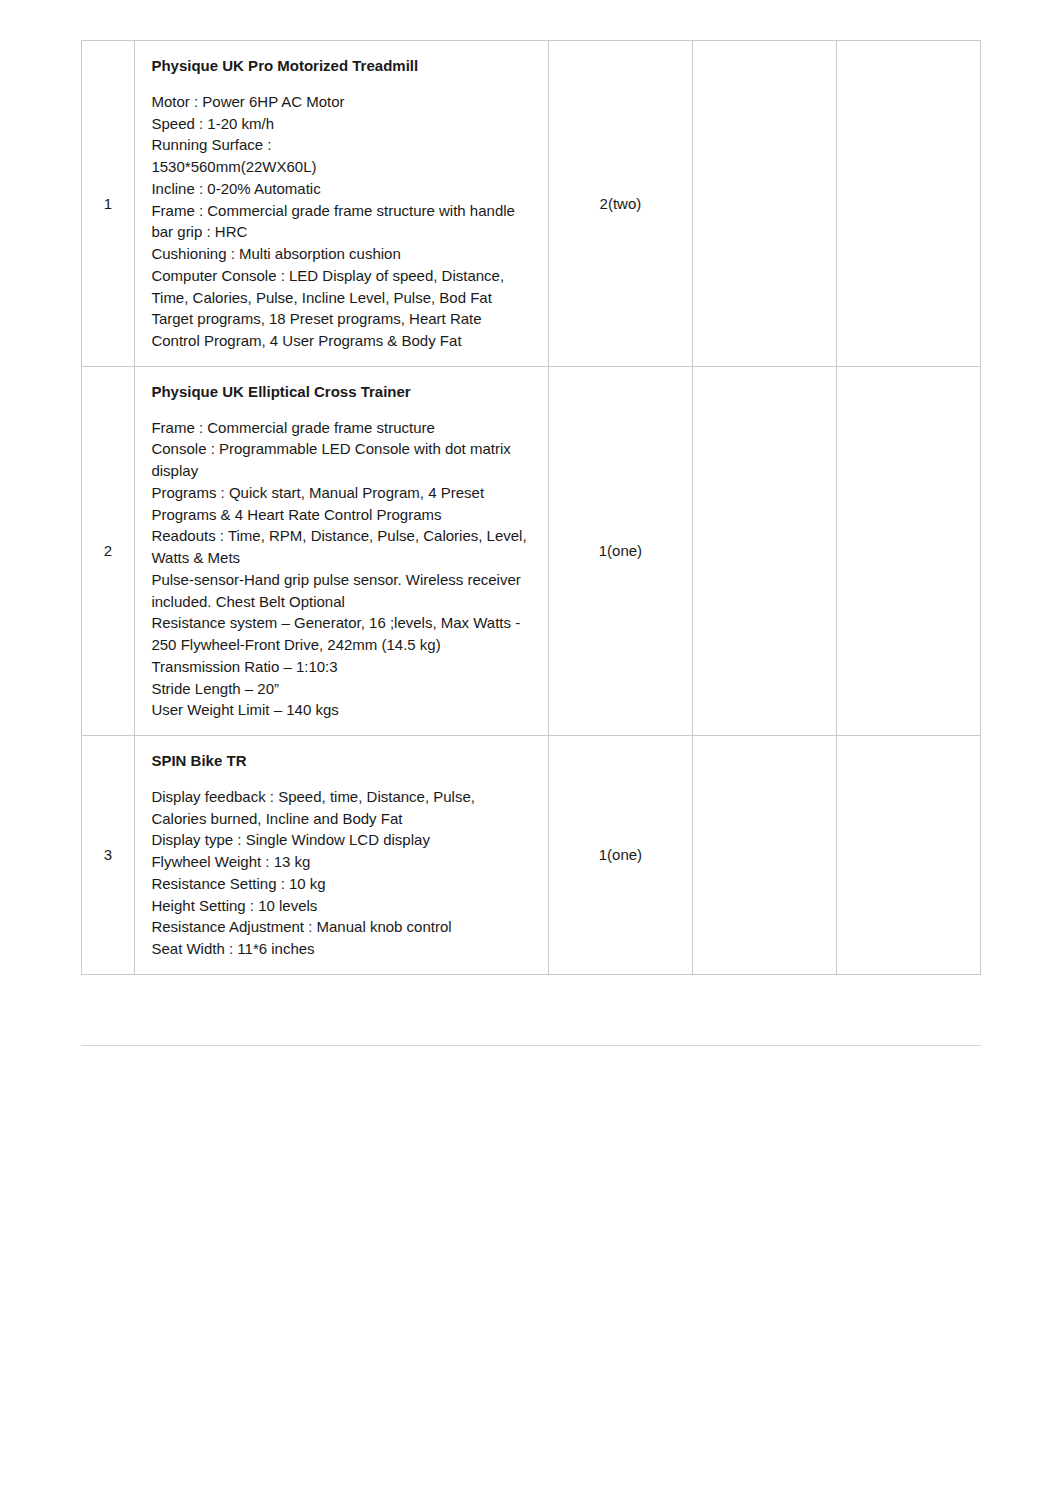| 1 | Physique UK Pro Motorized Treadmill Motor : Power 6HP AC Motor Speed : 1-20 km/h Running Surface : 1530*560mm(22WX60L) Incline : 0-20% Automatic Frame : Commercial grade frame structure with handle bar grip : HRC Cushioning : Multi absorption cushion Computer Console : LED Display of speed, Distance, Time, Calories, Pulse, Incline Level, Pulse, Bod Fat Target programs, 18 Preset programs, Heart Rate Control Program, 4 User Programs & Body Fat | 2(two) | | |
| 2 | Physique UK Elliptical Cross Trainer Frame : Commercial grade frame structure Console : Programmable LED Console with dot matrix display Programs : Quick start, Manual Program, 4 Preset Programs & 4 Heart Rate Control Programs Readouts : Time, RPM, Distance, Pulse, Calories, Level, Watts & Mets Pulse-sensor-Hand grip pulse sensor. Wireless receiver included. Chest Belt Optional Resistance system – Generator, 16 ;levels, Max Watts - 250 Flywheel-Front Drive, 242mm (14.5 kg) Transmission Ratio – 1:10:3 Stride Length – 20” User Weight Limit – 140 kgs | 1(one) | | |
| 3 | SPIN Bike TR Display feedback : Speed, time, Distance, Pulse, Calories burned, Incline and Body Fat Display type : Single Window LCD display Flywheel Weight : 13 kg Resistance Setting : 10 kg Height Setting : 10 levels Resistance Adjustment : Manual knob control Seat Width : 11*6 inches | 1(one) | | |